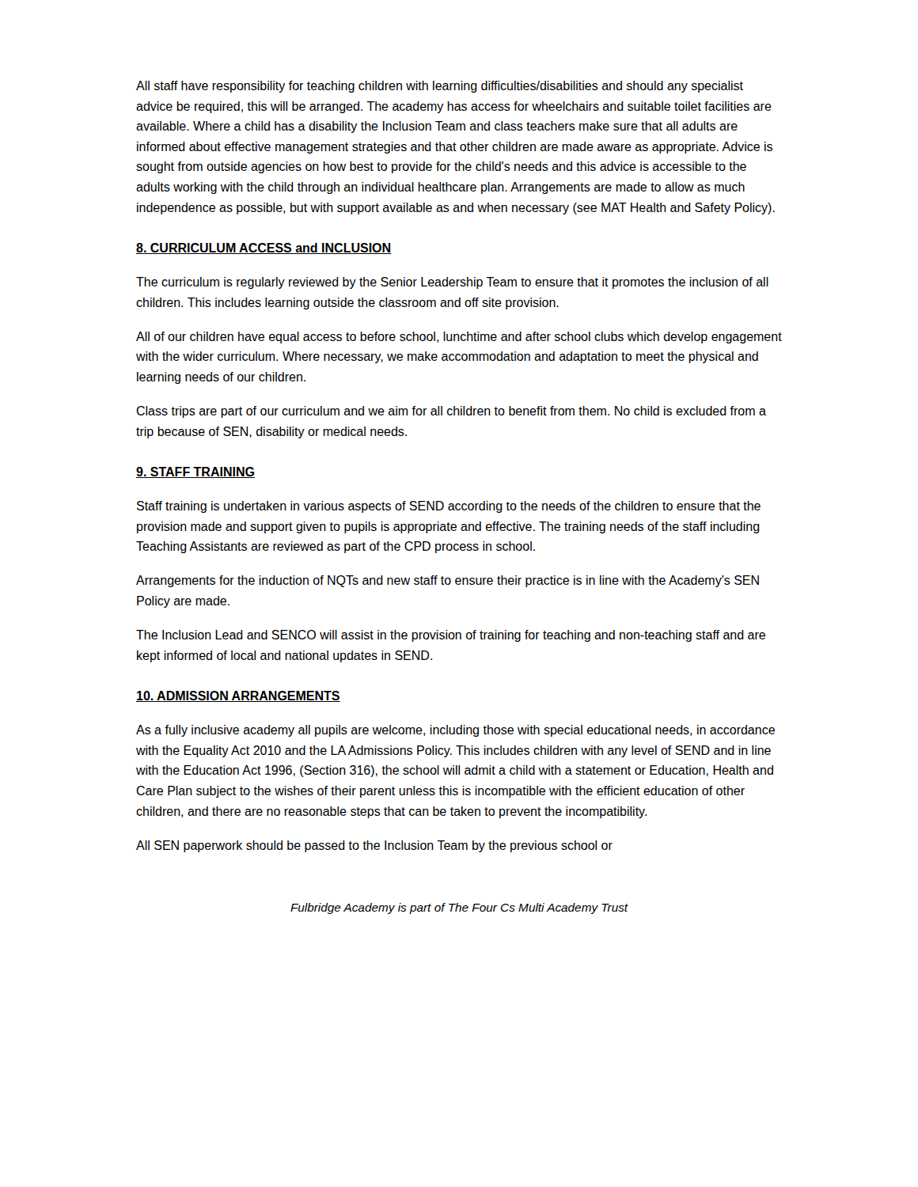All staff have responsibility for teaching children with learning difficulties/disabilities and should any specialist advice be required, this will be arranged. The academy has access for wheelchairs and suitable toilet facilities are available. Where a child has a disability the Inclusion Team and class teachers make sure that all adults are informed about effective management strategies and that other children are made aware as appropriate. Advice is sought from outside agencies on how best to provide for the child's needs and this advice is accessible to the adults working with the child through an individual healthcare plan. Arrangements are made to allow as much independence as possible, but with support available as and when necessary (see MAT Health and Safety Policy).
8. CURRICULUM ACCESS and INCLUSION
The curriculum is regularly reviewed by the Senior Leadership Team to ensure that it promotes the inclusion of all children. This includes learning outside the classroom and off site provision.
All of our children have equal access to before school, lunchtime and after school clubs which develop engagement with the wider curriculum. Where necessary, we make accommodation and adaptation to meet the physical and learning needs of our children.
Class trips are part of our curriculum and we aim for all children to benefit from them. No child is excluded from a trip because of SEN, disability or medical needs.
9. STAFF TRAINING
Staff training is undertaken in various aspects of SEND according to the needs of the children to ensure that the provision made and support given to pupils is appropriate and effective. The training needs of the staff including Teaching Assistants are reviewed as part of the CPD process in school.
Arrangements for the induction of NQTs and new staff to ensure their practice is in line with the Academy's SEN Policy are made.
The Inclusion Lead and SENCO will assist in the provision of training for teaching and non-teaching staff and are kept informed of local and national updates in SEND.
10. ADMISSION ARRANGEMENTS
As a fully inclusive academy all pupils are welcome, including those with special educational needs, in accordance with the Equality Act 2010 and the LA Admissions Policy. This includes children with any level of SEND and in line with the Education Act 1996, (Section 316), the school will admit a child with a statement or Education, Health and Care Plan subject to the wishes of their parent unless this is incompatible with the efficient education of other children, and there are no reasonable steps that can be taken to prevent the incompatibility.
All SEN paperwork should be passed to the Inclusion Team by the previous school or
Fulbridge Academy is part of The Four Cs Multi Academy Trust